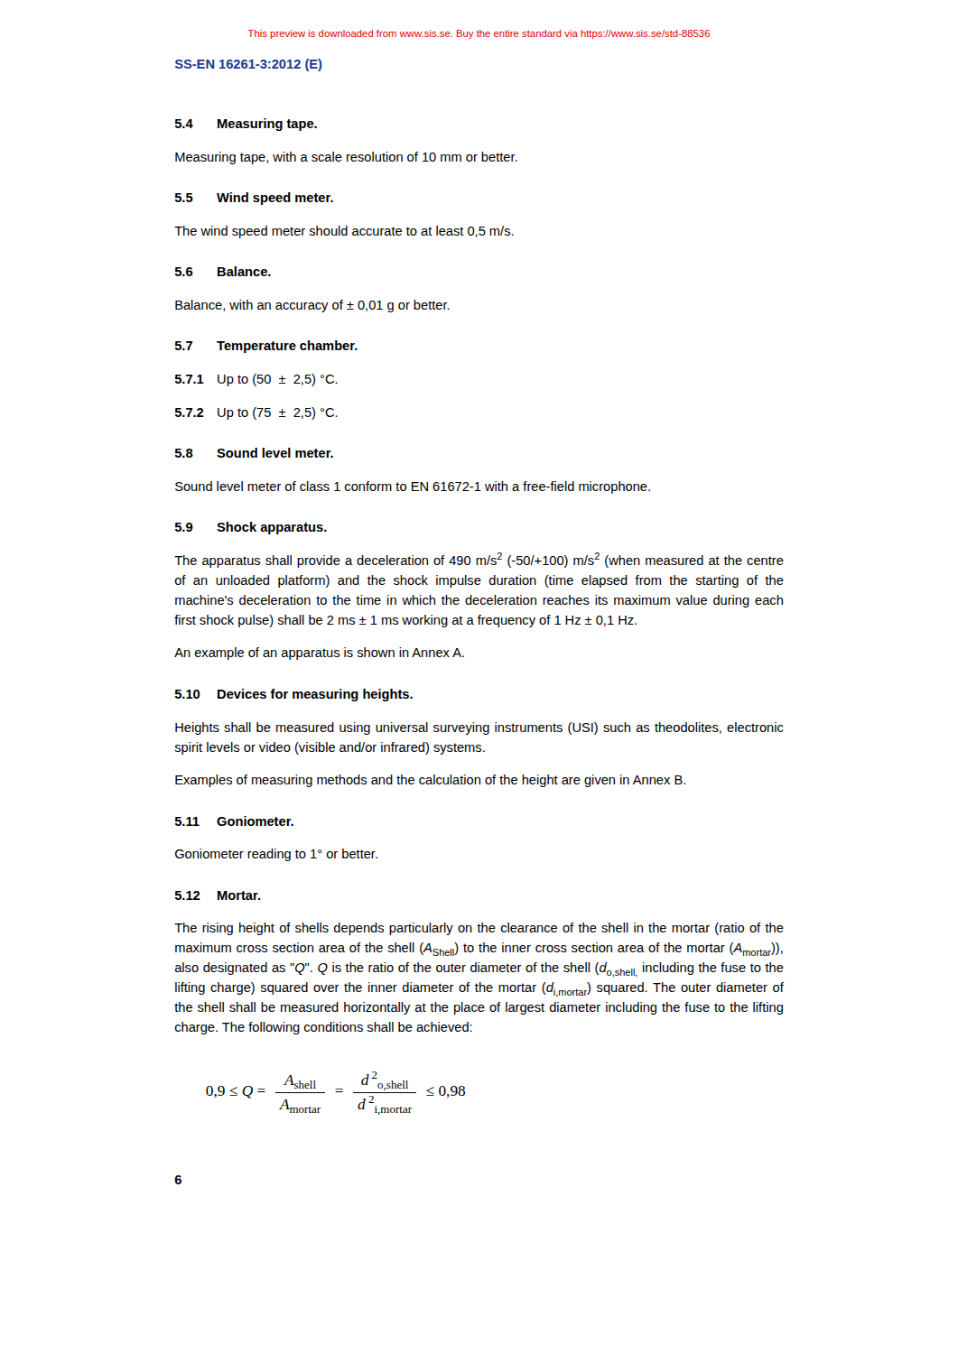This preview is downloaded from www.sis.se. Buy the entire standard via https://www.sis.se/std-88536
SS-EN 16261-3:2012 (E)
5.4 Measuring tape.
Measuring tape, with a scale resolution of 10 mm or better.
5.5 Wind speed meter.
The wind speed meter should accurate to at least 0,5 m/s.
5.6 Balance.
Balance, with an accuracy of ± 0,01 g or better.
5.7 Temperature chamber.
5.7.1 Up to (50 ± 2,5) °C.
5.7.2 Up to (75 ± 2,5) °C.
5.8 Sound level meter.
Sound level meter of class 1 conform to EN 61672-1 with a free-field microphone.
5.9 Shock apparatus.
The apparatus shall provide a deceleration of 490 m/s2 (-50/+100) m/s2 (when measured at the centre of an unloaded platform) and the shock impulse duration (time elapsed from the starting of the machine's deceleration to the time in which the deceleration reaches its maximum value during each first shock pulse) shall be 2 ms ± 1 ms working at a frequency of 1 Hz ± 0,1 Hz.
An example of an apparatus is shown in Annex A.
5.10 Devices for measuring heights.
Heights shall be measured using universal surveying instruments (USI) such as theodolites, electronic spirit levels or video (visible and/or infrared) systems.
Examples of measuring methods and the calculation of the height are given in Annex B.
5.11 Goniometer.
Goniometer reading to 1° or better.
5.12 Mortar.
The rising height of shells depends particularly on the clearance of the shell in the mortar (ratio of the maximum cross section area of the shell (AShell) to the inner cross section area of the mortar (Amortar)), also designated as "Q". Q is the ratio of the outer diameter of the shell (do,shell, including the fuse to the lifting charge) squared over the inner diameter of the mortar (di,mortar) squared. The outer diameter of the shell shall be measured horizontally at the place of largest diameter including the fuse to the lifting charge. The following conditions shall be achieved:
0,9 ≤ Q = Ashell Amortar = d 2o,shell d 2i,mortar ≤ 0,98
6